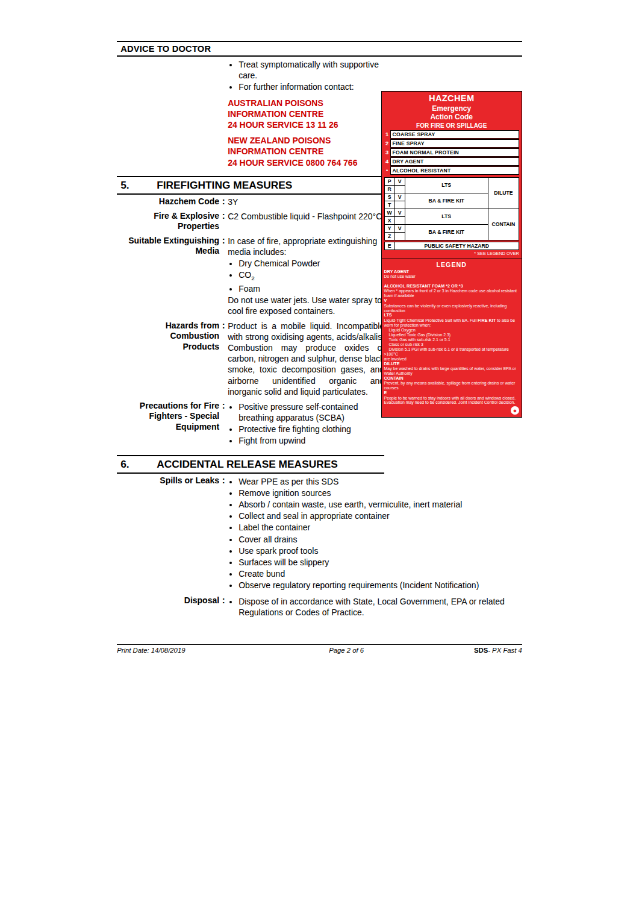ADVICE TO DOCTOR
HAZCHEM
Emergency
Action Code
FOR FIRE OR SPILLAGE
| 1 | COARSE SPRAY |
| 2 | FINE SPRAY |
| 3 | FOAM NORMAL PROTEIN |
| 4 | DRY AGENT |
| • | ALCOHOL RESISTANT |
| P | V | LTS | DILUTE |
| R | |
| S | V | BA & FIRE KIT |
| T | |
| W | V | LTS | CONTAIN |
| X | |
| Y | V | BA & FIRE KIT |
| Z | |
| E | PUBLIC SAFETY HAZARD |
* SEE LEGEND OVER
LEGEND
DRY AGENT
Do not use water
ALCOHOL RESISTANT FOAM *2 OR *3
When * appears in front of 2 or 3 in Hazchem code use alcohol resistant foam if available
V
Substances can be violently or even explosively reactive, including combustion
LTS
Liquid-Tight Chemical Protective Suit with BA. Full FIRE KIT to also be worn for protection when:
Liquid Oxygen
Liquefied Toxic Gas (Division 2.3)
Toxic Gas with sub-risk 2.1 or 5.1
Class or sub-risk 3
Division 5.1 PGI with sub-risk 6.1 or 8 transported at temperature >100°C
are involved
DILUTE
May be washed to drains with large quantities of water, consider EPA or Water Authority
CONTAIN
Prevent, by any means available, spillage from entering drains or water courses
E
People to be warned to stay indoors with all doors and windows closed. Evacuation may need to be considered. Joint Incident Control decision.
●
| | | Treat symptomatically with supportive care. For further information contact: AUSTRALIAN POISONS INFORMATION CENTRE 24 HOUR SERVICE 13 11 26 NEW ZEALAND POISONS INFORMATION CENTRE 24 HOUR SERVICE 0800 764 766 |
5. FIREFIGHTING MEASURES
| Hazchem Code | : | 3Y |
| Fire & Explosive Properties | : | C2 Combustible liquid - Flashpoint 220°C |
| Suitable Extinguishing Media | : | In case of fire, appropriate extinguishing media includes: Dry Chemical Powder CO 2 Foam Do not use water jets. Use water spray to cool fire exposed containers. |
| Hazards from Combustion Products | : | Product is a mobile liquid. Incompatible with strong oxidising agents, acids/alkalis. Combustion may produce oxides of carbon, nitrogen and sulphur, dense black smoke, toxic decomposition gases, and airborne unidentified organic and inorganic solid and liquid particulates. |
| Precautions for Fire Fighters - Special Equipment | : | Positive pressure self-contained breathing apparatus (SCBA) Protective fire fighting clothing Fight from upwind |
6. ACCIDENTAL RELEASE MEASURES
| Spills or Leaks | : | Wear PPE as per this SDS Remove ignition sources Absorb / contain waste, use earth, vermiculite, inert material Collect and seal in appropriate container Label the container Cover all drains Use spark proof tools Surfaces will be slippery Create bund Observe regulatory reporting requirements (Incident Notification) |
| Disposal | : | Dispose of in accordance with State, Local Government, EPA or related Regulations or Codes of Practice. |
| Print Date: 14/08/2019 | Page 2 of 6 | SDS - PX Fast 4 |